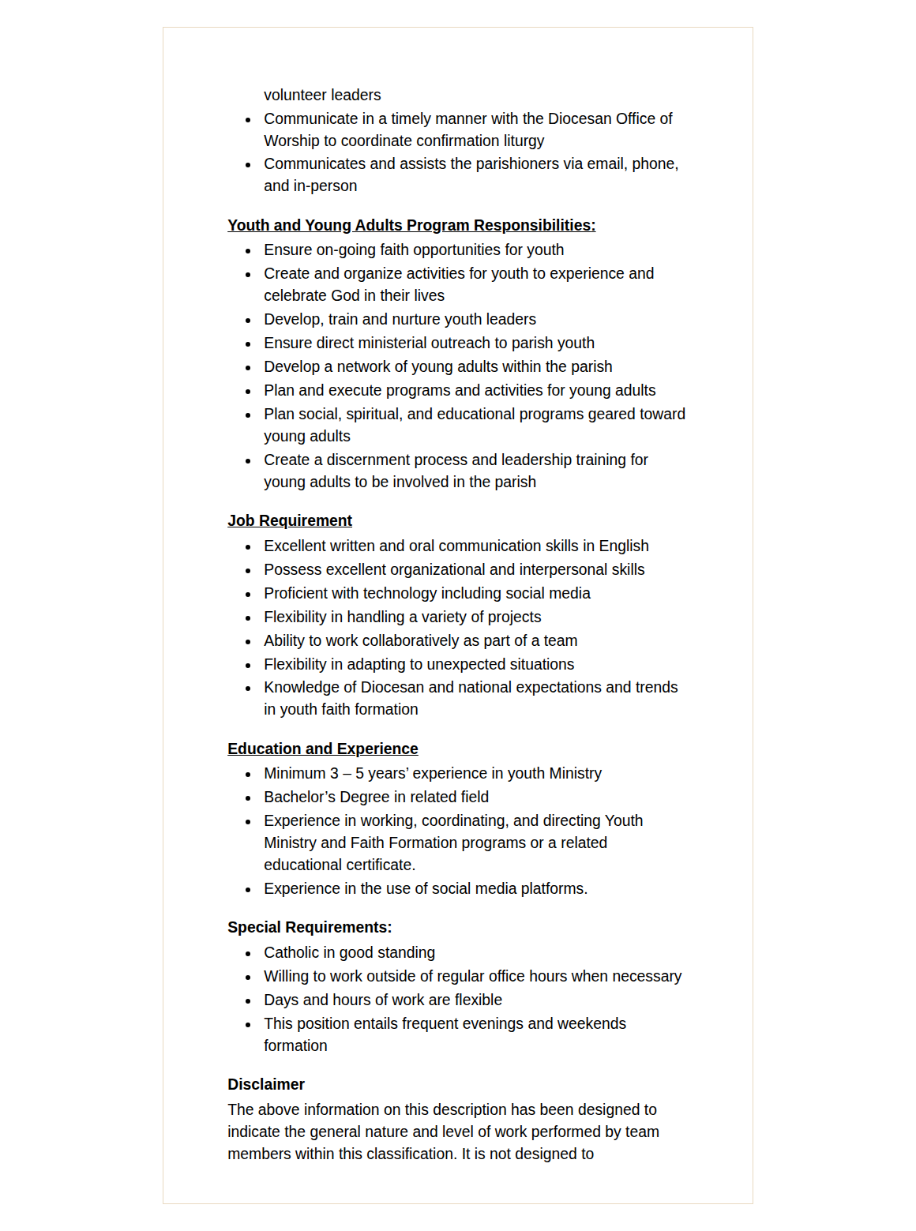volunteer leaders
Communicate in a timely manner with the Diocesan Office of Worship to coordinate confirmation liturgy
Communicates and assists the parishioners via email, phone, and in-person
Youth and Young Adults Program Responsibilities:
Ensure on-going faith opportunities for youth
Create and organize activities for youth to experience and celebrate God in their lives
Develop, train and nurture youth leaders
Ensure direct ministerial outreach to parish youth
Develop a network of young adults within the parish
Plan and execute programs and activities for young adults
Plan social, spiritual, and educational programs geared toward young adults
Create a discernment process and leadership training for young adults to be involved in the parish
Job Requirement
Excellent written and oral communication skills in English
Possess excellent organizational and interpersonal skills
Proficient with technology including social media
Flexibility in handling a variety of projects
Ability to work collaboratively as part of a team
Flexibility in adapting to unexpected situations
Knowledge of Diocesan and national expectations and trends in youth faith formation
Education and Experience
Minimum 3 – 5 years’ experience in youth Ministry
Bachelor’s Degree in related field
Experience in working, coordinating, and directing Youth Ministry and Faith Formation programs or a related educational certificate.
Experience in the use of social media platforms.
Special Requirements:
Catholic in good standing
Willing to work outside of regular office hours when necessary
Days and hours of work are flexible
This position entails frequent evenings and weekends formation
Disclaimer
The above information on this description has been designed to indicate the general nature and level of work performed by team members within this classification. It is not designed to